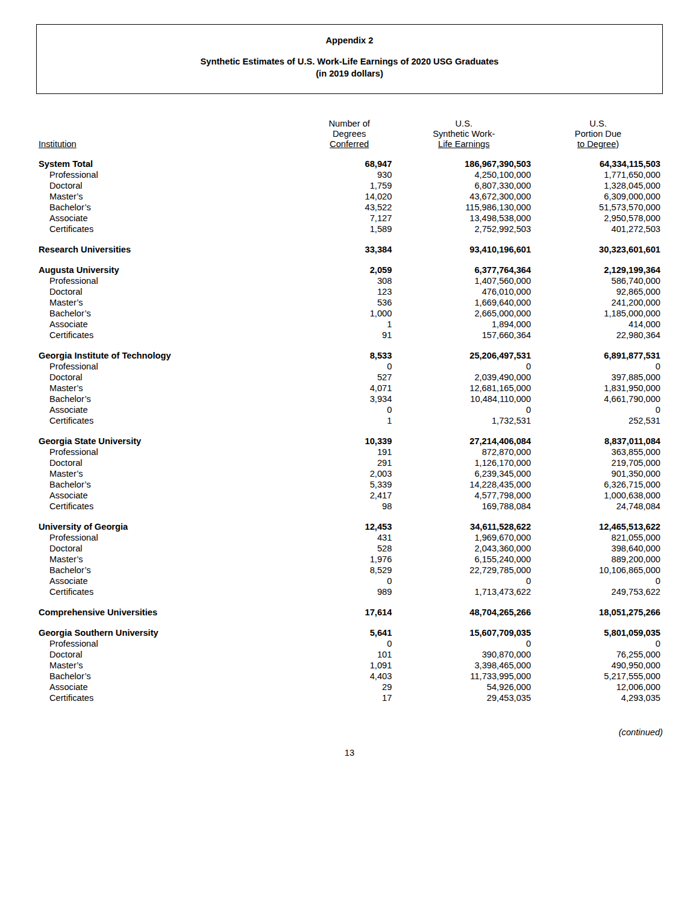Appendix 2
Synthetic Estimates of U.S. Work-Life Earnings of 2020 USG Graduates
(in 2019 dollars)
| | Number of | U.S. | U.S. |
| --- | --- | --- | --- |
| | Degrees | Synthetic Work- | Portion Due |
| Institution | Conferred | Life Earnings | to Degree) |
| System Total | 68,947 | 186,967,390,503 | 64,334,115,503 |
| Professional | 930 | 4,250,100,000 | 1,771,650,000 |
| Doctoral | 1,759 | 6,807,330,000 | 1,328,045,000 |
| Master’s | 14,020 | 43,672,300,000 | 6,309,000,000 |
| Bachelor’s | 43,522 | 115,986,130,000 | 51,573,570,000 |
| Associate | 7,127 | 13,498,538,000 | 2,950,578,000 |
| Certificates | 1,589 | 2,752,992,503 | 401,272,503 |
| Research Universities | 33,384 | 93,410,196,601 | 30,323,601,601 |
| Augusta University | 2,059 | 6,377,764,364 | 2,129,199,364 |
| Professional | 308 | 1,407,560,000 | 586,740,000 |
| Doctoral | 123 | 476,010,000 | 92,865,000 |
| Master’s | 536 | 1,669,640,000 | 241,200,000 |
| Bachelor’s | 1,000 | 2,665,000,000 | 1,185,000,000 |
| Associate | 1 | 1,894,000 | 414,000 |
| Certificates | 91 | 157,660,364 | 22,980,364 |
| Georgia Institute of Technology | 8,533 | 25,206,497,531 | 6,891,877,531 |
| Professional | 0 | 0 | 0 |
| Doctoral | 527 | 2,039,490,000 | 397,885,000 |
| Master’s | 4,071 | 12,681,165,000 | 1,831,950,000 |
| Bachelor’s | 3,934 | 10,484,110,000 | 4,661,790,000 |
| Associate | 0 | 0 | 0 |
| Certificates | 1 | 1,732,531 | 252,531 |
| Georgia State University | 10,339 | 27,214,406,084 | 8,837,011,084 |
| Professional | 191 | 872,870,000 | 363,855,000 |
| Doctoral | 291 | 1,126,170,000 | 219,705,000 |
| Master’s | 2,003 | 6,239,345,000 | 901,350,000 |
| Bachelor’s | 5,339 | 14,228,435,000 | 6,326,715,000 |
| Associate | 2,417 | 4,577,798,000 | 1,000,638,000 |
| Certificates | 98 | 169,788,084 | 24,748,084 |
| University of Georgia | 12,453 | 34,611,528,622 | 12,465,513,622 |
| Professional | 431 | 1,969,670,000 | 821,055,000 |
| Doctoral | 528 | 2,043,360,000 | 398,640,000 |
| Master’s | 1,976 | 6,155,240,000 | 889,200,000 |
| Bachelor’s | 8,529 | 22,729,785,000 | 10,106,865,000 |
| Associate | 0 | 0 | 0 |
| Certificates | 989 | 1,713,473,622 | 249,753,622 |
| Comprehensive Universities | 17,614 | 48,704,265,266 | 18,051,275,266 |
| Georgia Southern University | 5,641 | 15,607,709,035 | 5,801,059,035 |
| Professional | 0 | 0 | 0 |
| Doctoral | 101 | 390,870,000 | 76,255,000 |
| Master’s | 1,091 | 3,398,465,000 | 490,950,000 |
| Bachelor’s | 4,403 | 11,733,995,000 | 5,217,555,000 |
| Associate | 29 | 54,926,000 | 12,006,000 |
| Certificates | 17 | 29,453,035 | 4,293,035 |
(continued)
13